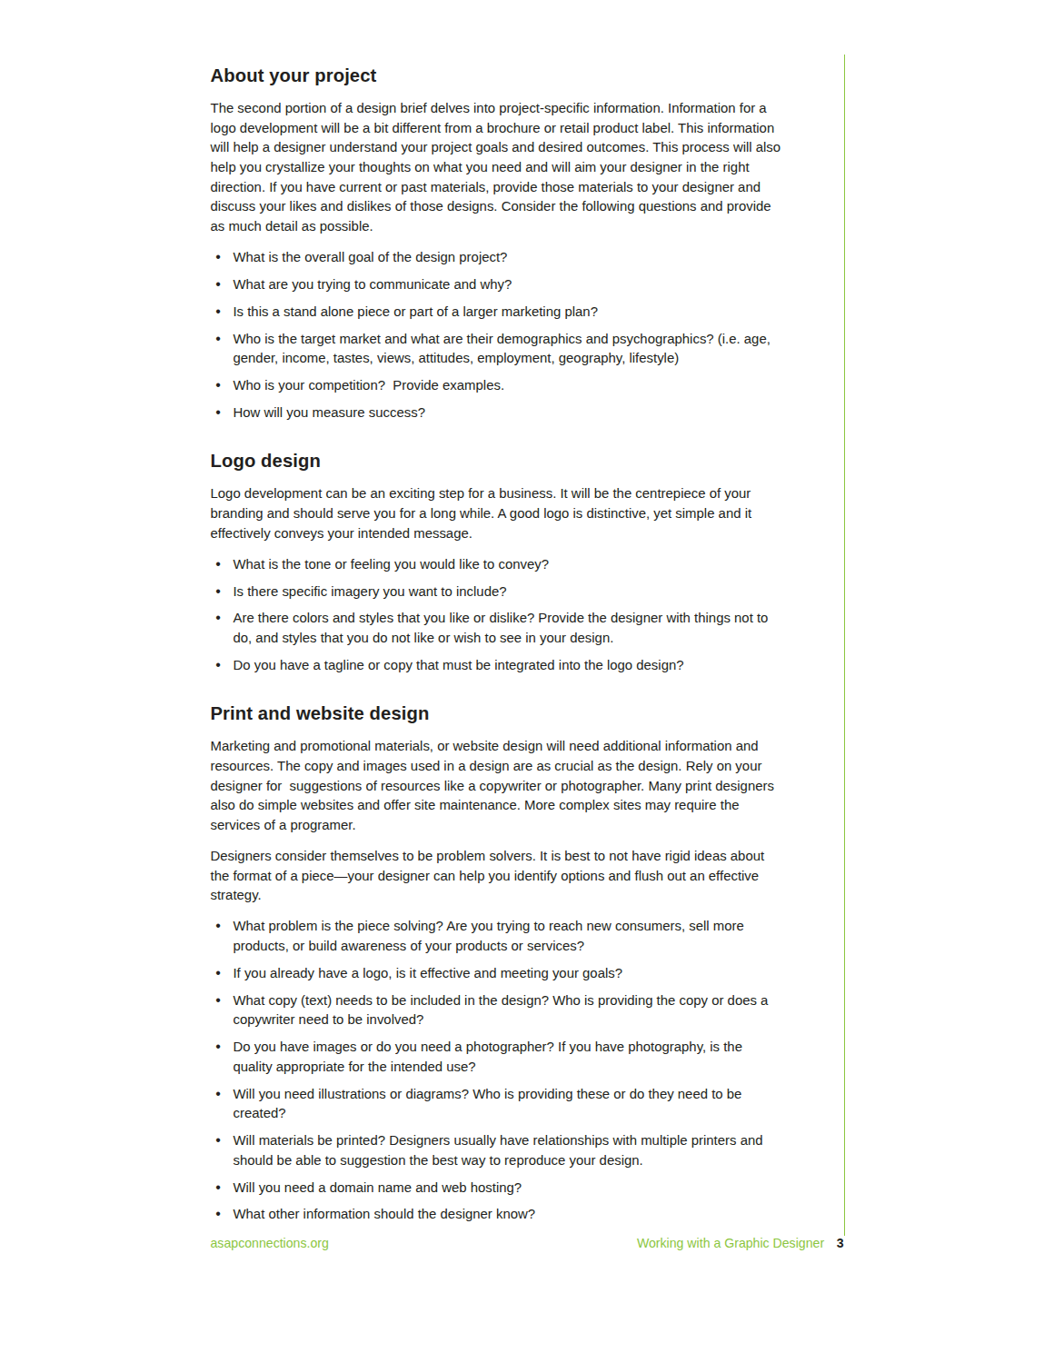About your project
The second portion of a design brief delves into project-specific information. Information for a logo development will be a bit different from a brochure or retail product label. This information will help a designer understand your project goals and desired outcomes. This process will also help you crystallize your thoughts on what you need and will aim your designer in the right direction. If you have current or past materials, provide those materials to your designer and discuss your likes and dislikes of those designs. Consider the following questions and provide as much detail as possible.
What is the overall goal of the design project?
What are you trying to communicate and why?
Is this a stand alone piece or part of a larger marketing plan?
Who is the target market and what are their demographics and psychographics? (i.e. age, gender, income, tastes, views, attitudes, employment, geography, lifestyle)
Who is your competition? Provide examples.
How will you measure success?
Logo design
Logo development can be an exciting step for a business. It will be the centrepiece of your branding and should serve you for a long while. A good logo is distinctive, yet simple and it effectively conveys your intended message.
What is the tone or feeling you would like to convey?
Is there specific imagery you want to include?
Are there colors and styles that you like or dislike? Provide the designer with things not to do, and styles that you do not like or wish to see in your design.
Do you have a tagline or copy that must be integrated into the logo design?
Print and website design
Marketing and promotional materials, or website design will need additional information and resources. The copy and images used in a design are as crucial as the design. Rely on your designer for suggestions of resources like a copywriter or photographer. Many print designers also do simple websites and offer site maintenance. More complex sites may require the services of a programer.
Designers consider themselves to be problem solvers. It is best to not have rigid ideas about the format of a piece—your designer can help you identify options and flush out an effective strategy.
What problem is the piece solving? Are you trying to reach new consumers, sell more products, or build awareness of your products or services?
If you already have a logo, is it effective and meeting your goals?
What copy (text) needs to be included in the design? Who is providing the copy or does a copywriter need to be involved?
Do you have images or do you need a photographer? If you have photography, is the quality appropriate for the intended use?
Will you need illustrations or diagrams? Who is providing these or do they need to be created?
Will materials be printed? Designers usually have relationships with multiple printers and should be able to suggestion the best way to reproduce your design.
Will you need a domain name and web hosting?
What other information should the designer know?
asapconnections.org Working with a Graphic Designer 3